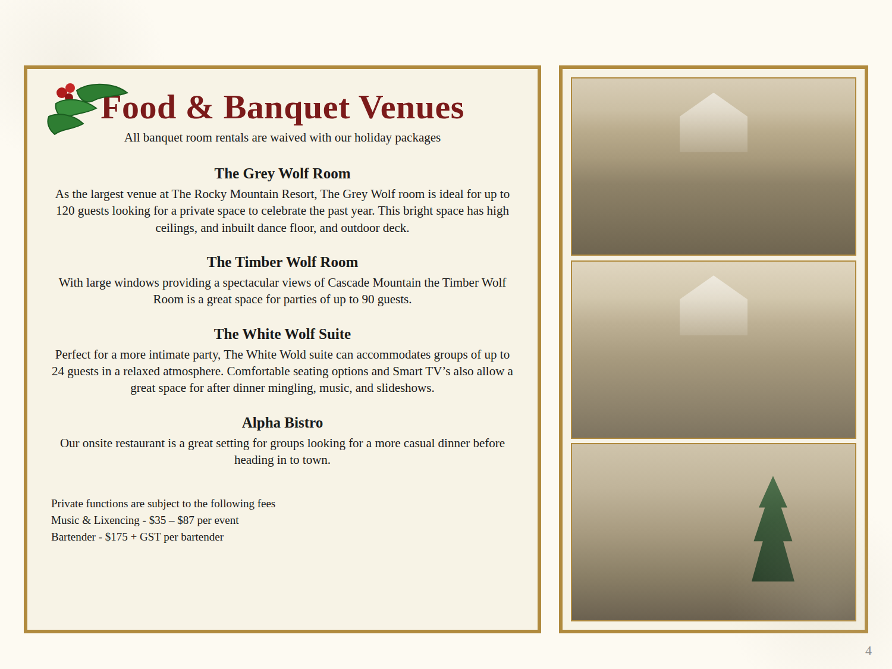Food & Banquet Venues
All banquet room rentals are waived with our holiday packages
The Grey Wolf Room
As the largest venue at The Rocky Mountain Resort, The Grey Wolf room is ideal for up to 120 guests looking for a private space to celebrate the past year. This bright space has high ceilings, and inbuilt dance floor, and outdoor deck.
The Timber Wolf Room
With large windows providing a spectacular views of Cascade Mountain the Timber Wolf Room is a great space for parties of up to 90 guests.
The White Wolf Suite
Perfect for a more intimate party, The White Wold suite can accommodates groups of up to 24 guests in a relaxed atmosphere. Comfortable seating options and Smart TV’s also allow a great space for after dinner mingling, music, and slideshows.
Alpha Bistro
Our onsite restaurant is a great setting for groups looking for a more casual dinner before heading in to town.
Private functions are subject to the following fees
Music & Lixencing - $35 – $87 per event
Bartender - $175 + GST per bartender
4